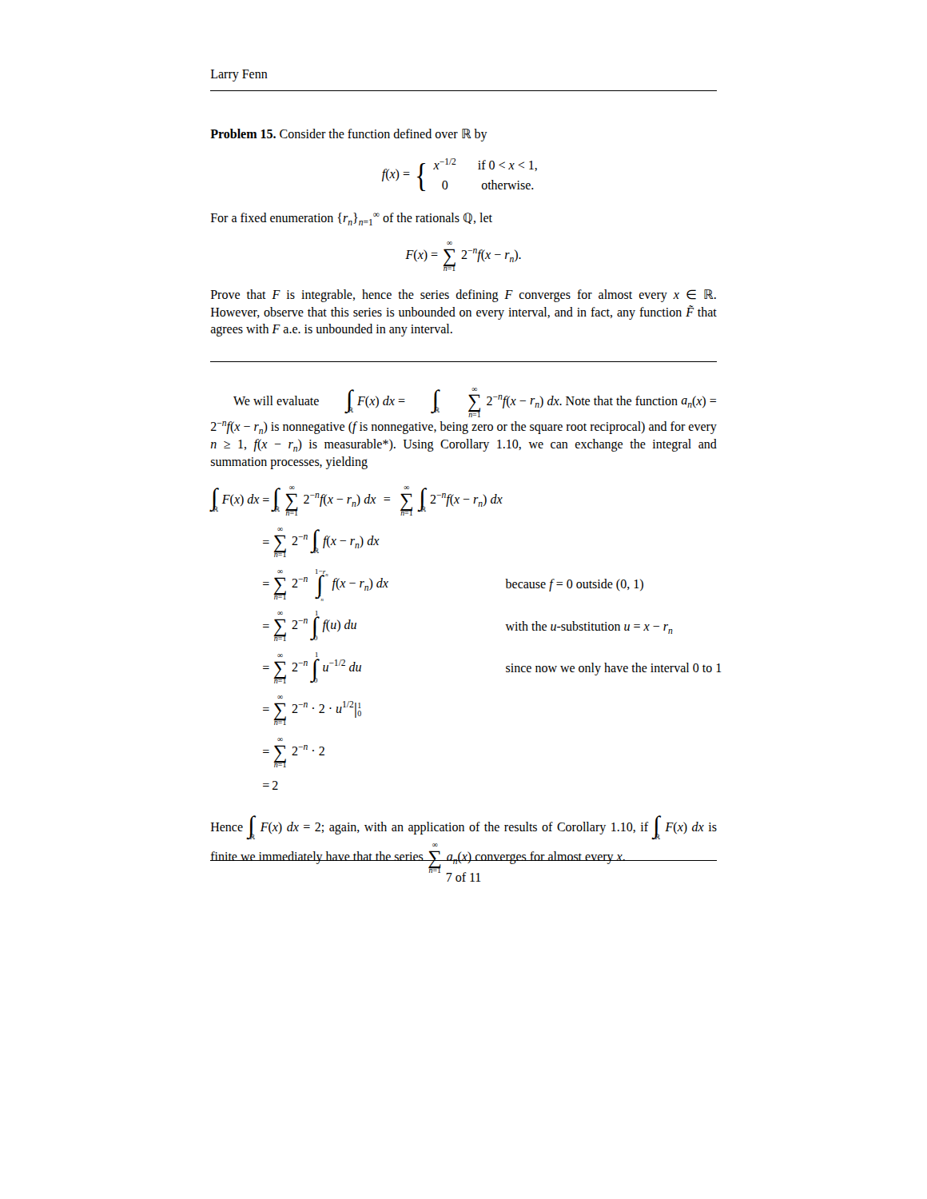Larry Fenn
Problem 15. Consider the function defined over ℝ by
f(x) = {
| x −1/2 | if 0 < x < 1, |
| 0 | otherwise. |
For a fixed enumeration {rn}n=1∞ of the rationals ℚ, let
F(x) = ∞ ∑ n=1 2−nf(x − rn).
Prove that F is integrable, hence the series defining F converges for almost every x ∈ ℝ. However, observe that this series is unbounded on every interval, and in fact, any function F̃ that agrees with F a.e. is unbounded in any interval.
We will evaluate ∫ℝ F(x) dx = ∫ℝ ∞∑n=1 2−nf(x − rn) dx. Note that the function an(x) = 2−nf(x − rn) is nonnegative (f is nonnegative, being zero or the square root reciprocal) and for every n ≥ 1, f(x − rn) is measurable*). Using Corollary 1.10, we can exchange the integral and summation processes, yielding
| ∫ ℝ F ( x ) dx | = | ∫ ℝ ∞ ∑ n =1 2 − n f ( x − r n ) dx = ∞ ∑ n =1 ∫ ℝ 2 − n f ( x − r n ) dx | |
| | = | ∞ ∑ n =1 2 − n ∫ ℝ f ( x − r n ) dx | |
| | = | ∞ ∑ n =1 2 − n 1− r n ∫ r n f ( x − r n ) dx | because f = 0 outside (0, 1) |
| | = | ∞ ∑ n =1 2 − n 1 ∫ 0 f ( u ) du | with the u -substitution u = x − r n |
| | = | ∞ ∑ n =1 2 − n 1 ∫ 0 u −1/2 du | since now we only have the interval 0 to 1 |
| | = | ∞ ∑ n =1 2 − n · 2 · u 1/2 / 1 0 | |
| | = | ∞ ∑ n =1 2 − n · 2 | |
| | = | 2 | |
Hence ∫ℝ F(x) dx = 2; again, with an application of the results of Corollary 1.10, if ∫ℝ F(x) dx is finite we immediately have that the series ∞∑n=1 an(x) converges for almost every x.
7 of 11